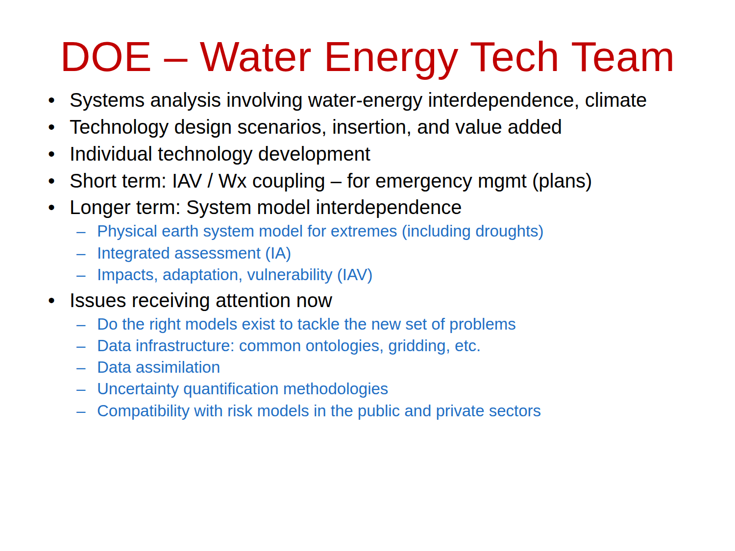DOE – Water Energy Tech Team
Systems analysis involving water-energy interdependence, climate
Technology design scenarios, insertion, and value added
Individual technology development
Short term: IAV / Wx coupling – for emergency mgmt (plans)
Longer term: System model interdependence
Physical earth system model for extremes (including droughts)
Integrated assessment (IA)
Impacts, adaptation, vulnerability (IAV)
Issues receiving attention now
Do the right models exist to tackle the new set of problems
Data infrastructure: common ontologies, gridding, etc.
Data assimilation
Uncertainty quantification methodologies
Compatibility with risk models in the public and private sectors